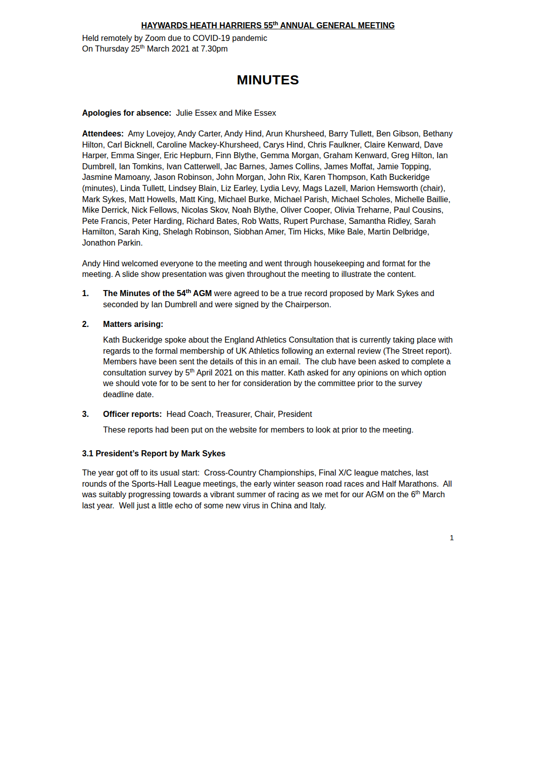HAYWARDS HEATH HARRIERS 55th ANNUAL GENERAL MEETING
Held remotely by Zoom due to COVID-19 pandemic
On Thursday 25th March 2021 at 7.30pm
MINUTES
Apologies for absence: Julie Essex and Mike Essex
Attendees: Amy Lovejoy, Andy Carter, Andy Hind, Arun Khursheed, Barry Tullett, Ben Gibson, Bethany Hilton, Carl Bicknell, Caroline Mackey-Khursheed, Carys Hind, Chris Faulkner, Claire Kenward, Dave Harper, Emma Singer, Eric Hepburn, Finn Blythe, Gemma Morgan, Graham Kenward, Greg Hilton, Ian Dumbrell, Ian Tomkins, Ivan Catterwell, Jac Barnes, James Collins, James Moffat, Jamie Topping, Jasmine Mamoany, Jason Robinson, John Morgan, John Rix, Karen Thompson, Kath Buckeridge (minutes), Linda Tullett, Lindsey Blain, Liz Earley, Lydia Levy, Mags Lazell, Marion Hemsworth (chair), Mark Sykes, Matt Howells, Matt King, Michael Burke, Michael Parish, Michael Scholes, Michelle Baillie, Mike Derrick, Nick Fellows, Nicolas Skov, Noah Blythe, Oliver Cooper, Olivia Treharne, Paul Cousins, Pete Francis, Peter Harding, Richard Bates, Rob Watts, Rupert Purchase, Samantha Ridley, Sarah Hamilton, Sarah King, Shelagh Robinson, Siobhan Amer, Tim Hicks, Mike Bale, Martin Delbridge, Jonathon Parkin.
Andy Hind welcomed everyone to the meeting and went through housekeeping and format for the meeting. A slide show presentation was given throughout the meeting to illustrate the content.
1.
The Minutes of the 54th AGM were agreed to be a true record proposed by Mark Sykes and seconded by Ian Dumbrell and were signed by the Chairperson.
2.
Matters arising:
Kath Buckeridge spoke about the England Athletics Consultation that is currently taking place with regards to the formal membership of UK Athletics following an external review (The Street report). Members have been sent the details of this in an email. The club have been asked to complete a consultation survey by 5th April 2021 on this matter. Kath asked for any opinions on which option we should vote for to be sent to her for consideration by the committee prior to the survey deadline date.
3.
Officer reports: Head Coach, Treasurer, Chair, President
These reports had been put on the website for members to look at prior to the meeting.
3.1 President’s Report by Mark Sykes
The year got off to its usual start: Cross-Country Championships, Final X/C league matches, last rounds of the Sports-Hall League meetings, the early winter season road races and Half Marathons. All was suitably progressing towards a vibrant summer of racing as we met for our AGM on the 6th March last year. Well just a little echo of some new virus in China and Italy.
1